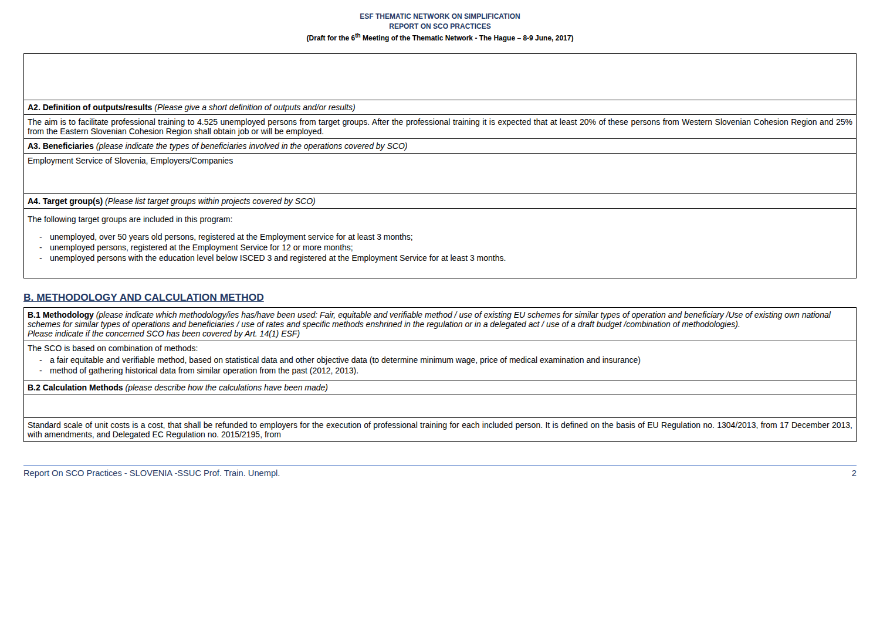ESF THEMATIC NETWORK ON SIMPLIFICATION
REPORT ON SCO PRACTICES
(Draft for the 6th Meeting of the Thematic Network - The Hague – 8-9 June, 2017)
| A2. Definition of outputs/results (Please give a short definition of outputs and/or results) |
| The aim is to facilitate professional training to 4.525 unemployed persons from target groups. After the professional training it is expected that at least 20% of these persons from Western Slovenian Cohesion Region and 25% from the Eastern Slovenian Cohesion Region shall obtain job or will be employed. |
| A3. Beneficiaries (please indicate the types of beneficiaries involved in the operations covered by SCO) |
| Employment Service of Slovenia, Employers/Companies |
| A4. Target group(s) (Please list target groups within projects covered by SCO) |
| The following target groups are included in this program: unemployed, over 50 years old persons, registered at the Employment service for at least 3 months; unemployed persons, registered at the Employment Service for 12 or more months; unemployed persons with the education level below ISCED 3 and registered at the Employment Service for at least 3 months. |
B. METHODOLOGY AND CALCULATION METHOD
| B.1 Methodology (please indicate which methodology/ies has/have been used: Fair, equitable and verifiable method / use of existing EU schemes for similar types of operation and beneficiary /Use of existing own national schemes for similar types of operations and beneficiaries / use of rates and specific methods enshrined in the regulation or in a delegated act / use of a draft budget /combination of methodologies). Please indicate if the concerned SCO has been covered by Art. 14(1) ESF) |
| The SCO is based on combination of methods: a fair equitable and verifiable method, based on statistical data and other objective data (to determine minimum wage, price of medical examination and insurance) method of gathering historical data from similar operation from the past (2012, 2013). |
| B.2 Calculation Methods (please describe how the calculations have been made) |
| Standard scale of unit costs is a cost, that shall be refunded to employers for the execution of professional training for each included person. It is defined on the basis of EU Regulation no. 1304/2013, from 17 December 2013, with amendments, and Delegated EC Regulation no. 2015/2195, from |
Report On SCO Practices - SLOVENIA -SSUC Prof. Train. Unempl. 2